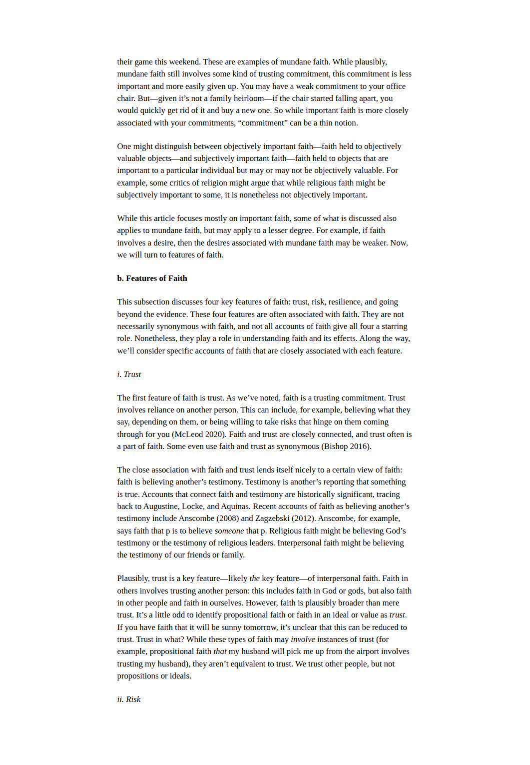their game this weekend. These are examples of mundane faith. While plausibly, mundane faith still involves some kind of trusting commitment, this commitment is less important and more easily given up. You may have a weak commitment to your office chair. But—given it’s not a family heirloom—if the chair started falling apart, you would quickly get rid of it and buy a new one. So while important faith is more closely associated with your commitments, “commitment” can be a thin notion.
One might distinguish between objectively important faith—faith held to objectively valuable objects—and subjectively important faith—faith held to objects that are important to a particular individual but may or may not be objectively valuable. For example, some critics of religion might argue that while religious faith might be subjectively important to some, it is nonetheless not objectively important.
While this article focuses mostly on important faith, some of what is discussed also applies to mundane faith, but may apply to a lesser degree. For example, if faith involves a desire, then the desires associated with mundane faith may be weaker. Now, we will turn to features of faith.
b. Features of Faith
This subsection discusses four key features of faith: trust, risk, resilience, and going beyond the evidence. These four features are often associated with faith. They are not necessarily synonymous with faith, and not all accounts of faith give all four a starring role. Nonetheless, they play a role in understanding faith and its effects. Along the way, we’ll consider specific accounts of faith that are closely associated with each feature.
i. Trust
The first feature of faith is trust. As we’ve noted, faith is a trusting commitment. Trust involves reliance on another person. This can include, for example, believing what they say, depending on them, or being willing to take risks that hinge on them coming through for you (McLeod 2020). Faith and trust are closely connected, and trust often is a part of faith. Some even use faith and trust as synonymous (Bishop 2016).
The close association with faith and trust lends itself nicely to a certain view of faith: faith is believing another’s testimony. Testimony is another’s reporting that something is true. Accounts that connect faith and testimony are historically significant, tracing back to Augustine, Locke, and Aquinas. Recent accounts of faith as believing another’s testimony include Anscombe (2008) and Zagzebski (2012). Anscombe, for example, says faith that p is to believe someone that p. Religious faith might be believing God’s testimony or the testimony of religious leaders. Interpersonal faith might be believing the testimony of our friends or family.
Plausibly, trust is a key feature—likely the key feature—of interpersonal faith. Faith in others involves trusting another person: this includes faith in God or gods, but also faith in other people and faith in ourselves. However, faith is plausibly broader than mere trust. It’s a little odd to identify propositional faith or faith in an ideal or value as trust. If you have faith that it will be sunny tomorrow, it’s unclear that this can be reduced to trust. Trust in what? While these types of faith may involve instances of trust (for example, propositional faith that my husband will pick me up from the airport involves trusting my husband), they aren’t equivalent to trust. We trust other people, but not propositions or ideals.
ii. Risk